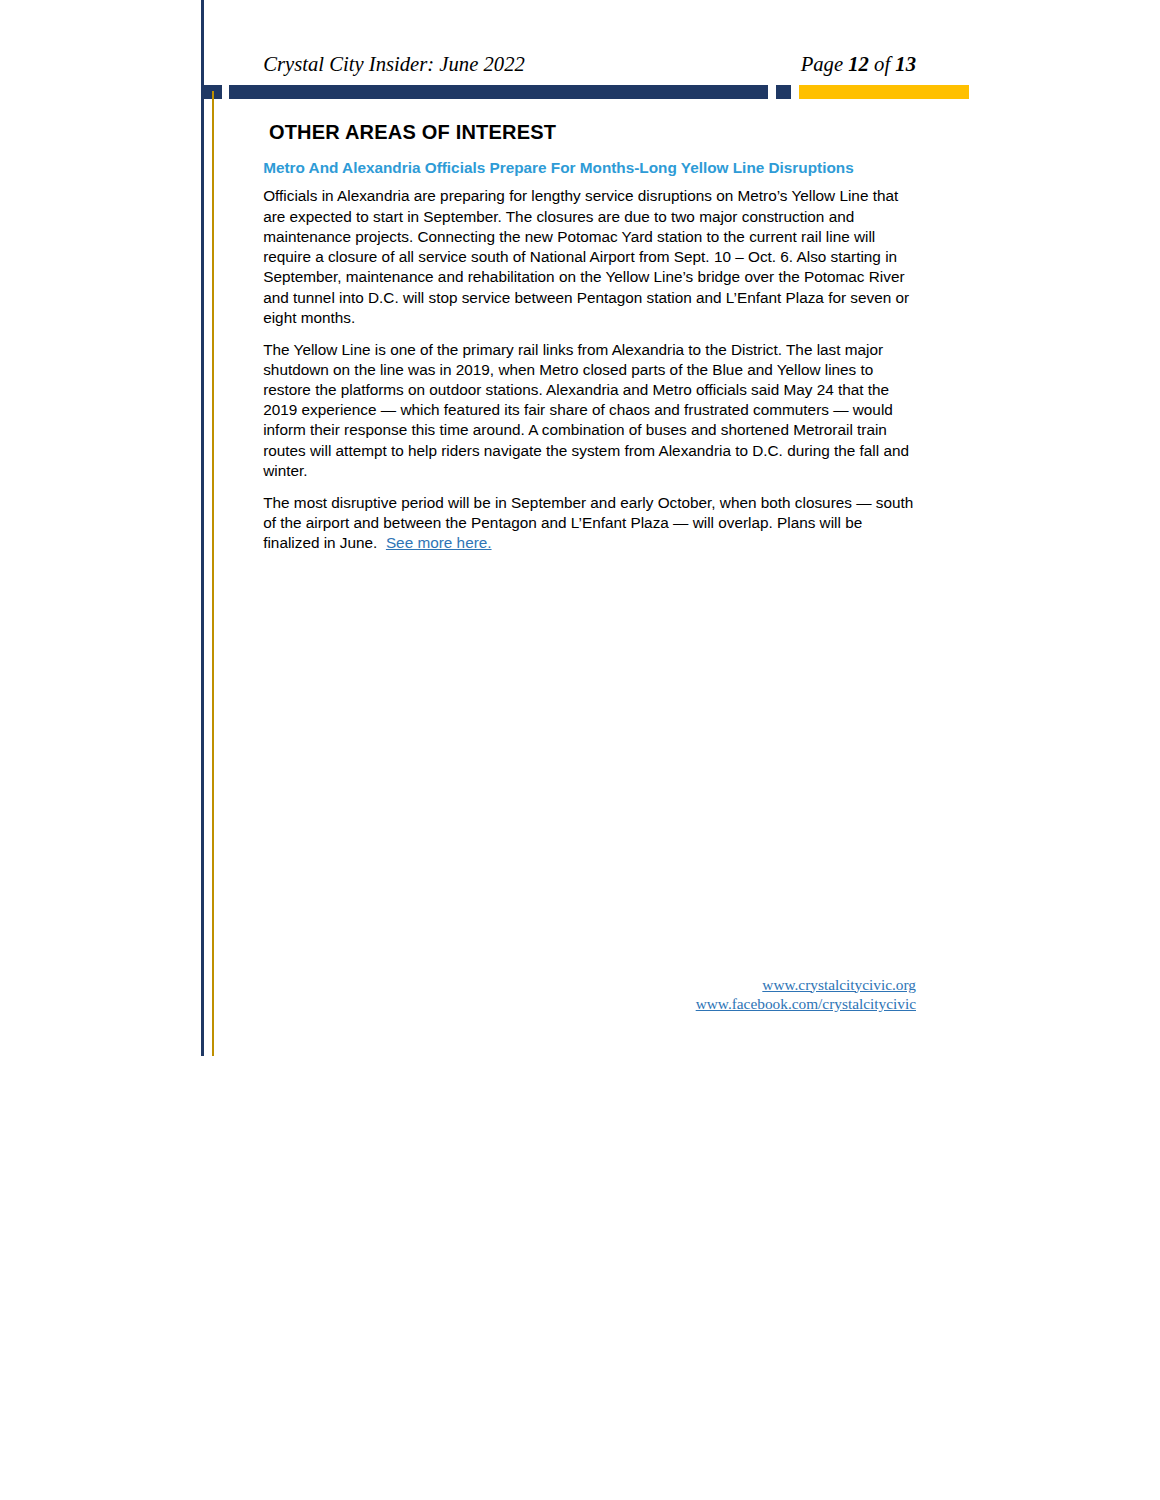Crystal City Insider: June 2022
Page 12 of 13
OTHER AREAS OF INTEREST
Metro And Alexandria Officials Prepare For Months-Long Yellow Line Disruptions
Officials in Alexandria are preparing for lengthy service disruptions on Metro’s Yellow Line that are expected to start in September. The closures are due to two major construction and maintenance projects. Connecting the new Potomac Yard station to the current rail line will require a closure of all service south of National Airport from Sept. 10 – Oct. 6. Also starting in September, maintenance and rehabilitation on the Yellow Line’s bridge over the Potomac River and tunnel into D.C. will stop service between Pentagon station and L’Enfant Plaza for seven or eight months.
The Yellow Line is one of the primary rail links from Alexandria to the District. The last major shutdown on the line was in 2019, when Metro closed parts of the Blue and Yellow lines to restore the platforms on outdoor stations. Alexandria and Metro officials said May 24 that the 2019 experience — which featured its fair share of chaos and frustrated commuters — would inform their response this time around. A combination of buses and shortened Metrorail train routes will attempt to help riders navigate the system from Alexandria to D.C. during the fall and winter.
The most disruptive period will be in September and early October, when both closures — south of the airport and between the Pentagon and L’Enfant Plaza — will overlap. Plans will be finalized in June. See more here.
www.crystalcitycivic.org www.facebook.com/crystalcitycivic